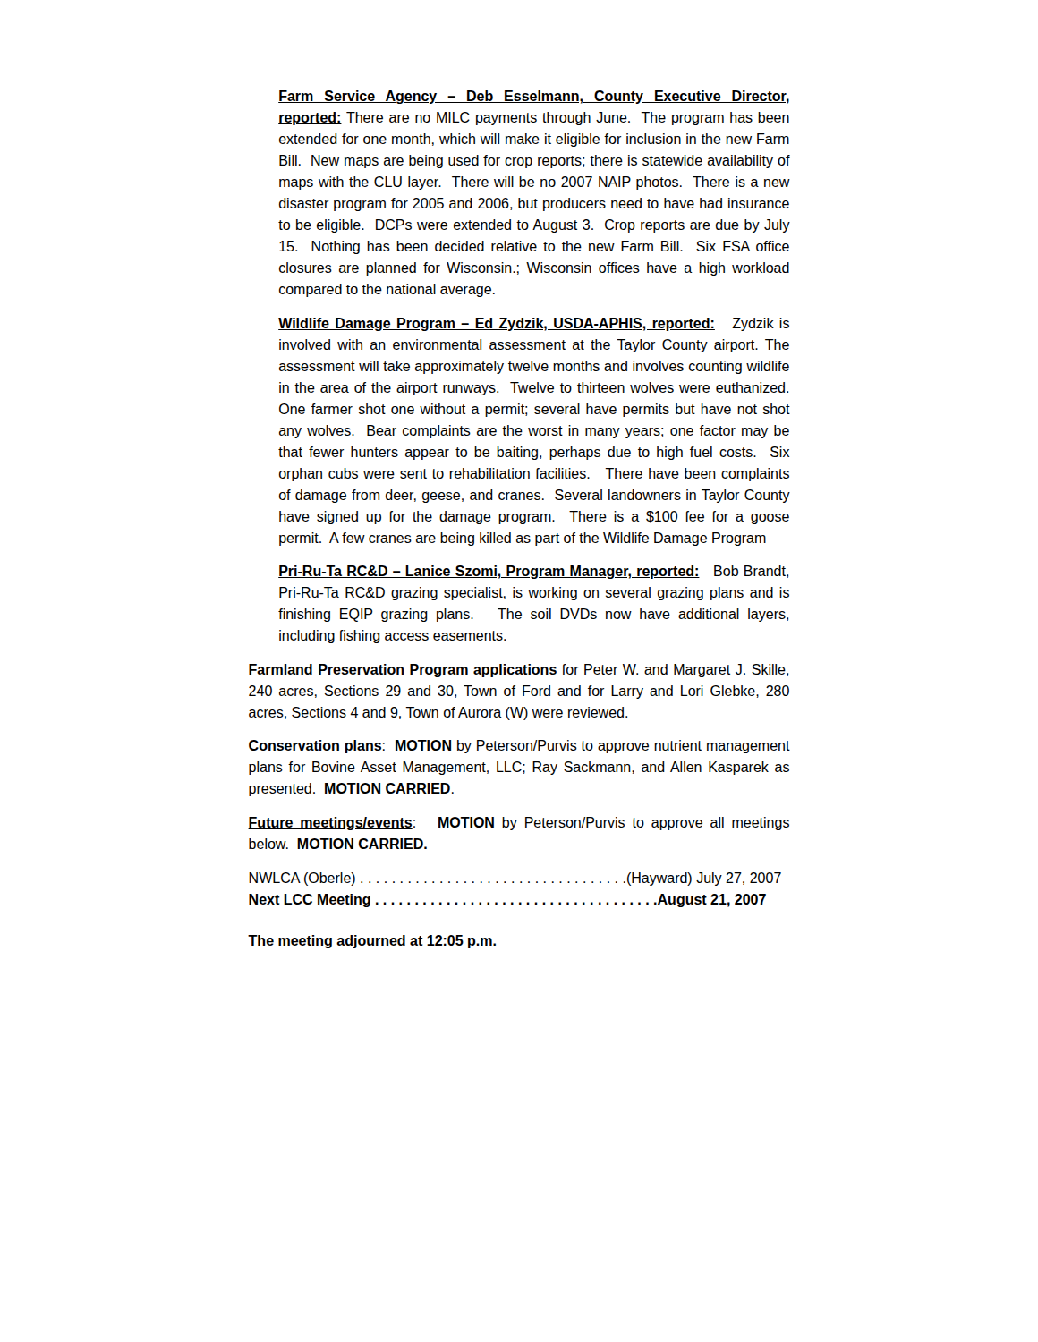Farm Service Agency – Deb Esselmann, County Executive Director, reported: There are no MILC payments through June. The program has been extended for one month, which will make it eligible for inclusion in the new Farm Bill. New maps are being used for crop reports; there is statewide availability of maps with the CLU layer. There will be no 2007 NAIP photos. There is a new disaster program for 2005 and 2006, but producers need to have had insurance to be eligible. DCPs were extended to August 3. Crop reports are due by July 15. Nothing has been decided relative to the new Farm Bill. Six FSA office closures are planned for Wisconsin.; Wisconsin offices have a high workload compared to the national average.
Wildlife Damage Program – Ed Zydzik, USDA-APHIS, reported: Zydzik is involved with an environmental assessment at the Taylor County airport. The assessment will take approximately twelve months and involves counting wildlife in the area of the airport runways. Twelve to thirteen wolves were euthanized. One farmer shot one without a permit; several have permits but have not shot any wolves. Bear complaints are the worst in many years; one factor may be that fewer hunters appear to be baiting, perhaps due to high fuel costs. Six orphan cubs were sent to rehabilitation facilities. There have been complaints of damage from deer, geese, and cranes. Several landowners in Taylor County have signed up for the damage program. There is a $100 fee for a goose permit. A few cranes are being killed as part of the Wildlife Damage Program
Pri-Ru-Ta RC&D – Lanice Szomi, Program Manager, reported: Bob Brandt, Pri-Ru-Ta RC&D grazing specialist, is working on several grazing plans and is finishing EQIP grazing plans. The soil DVDs now have additional layers, including fishing access easements.
Farmland Preservation Program applications for Peter W. and Margaret J. Skille, 240 acres, Sections 29 and 30, Town of Ford and for Larry and Lori Glebke, 280 acres, Sections 4 and 9, Town of Aurora (W) were reviewed.
Conservation plans: MOTION by Peterson/Purvis to approve nutrient management plans for Bovine Asset Management, LLC; Ray Sackmann, and Allen Kasparek as presented. MOTION CARRIED.
Future meetings/events: MOTION by Peterson/Purvis to approve all meetings below. MOTION CARRIED.
NWLCA (Oberle) . . . . . . . . . . . . . . . . . . . . . . . . . . . . . . . . . .(Hayward) July 27, 2007
Next LCC Meeting . . . . . . . . . . . . . . . . . . . . . . . . . . . . . . . . . . . .August 21, 2007
The meeting adjourned at 12:05 p.m.